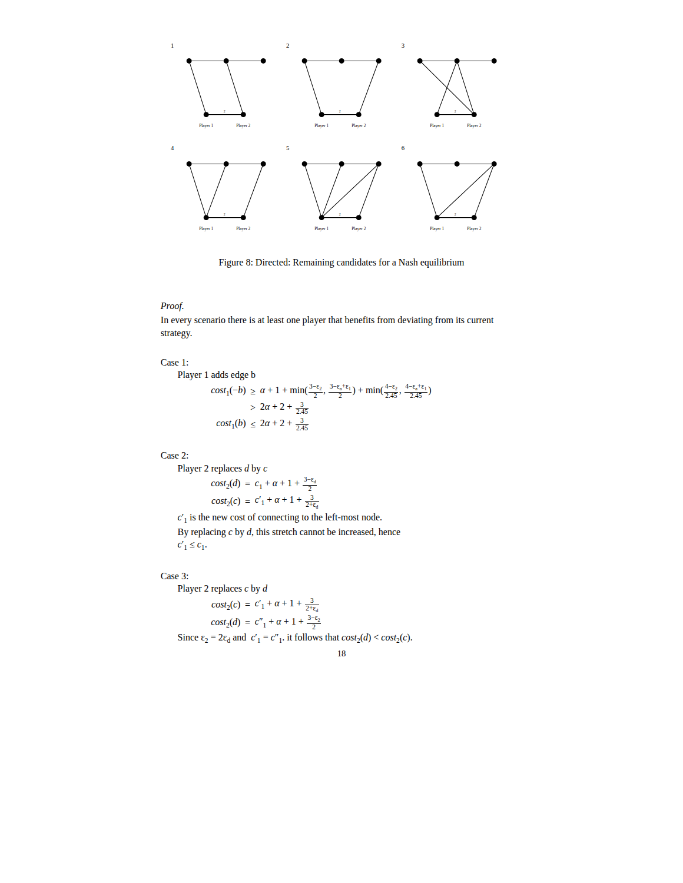1 2 Player 1 Player 2
2 2 Player 1 Player 2
3 2 Player 1 Player 2
4 2 Player 1 Player 2
5 2 Player 1 Player 2
6 2 Player 1 Player 2
Figure 8: Directed: Remaining candidates for a Nash equilibrium
Proof.
In every scenario there is at least one player that benefits from deviating from its current strategy.
Case 1:
Player 1 adds edge b
| cost 1 (− b ) | ≥ | α + 1 + min( 3−ε 2 2 , 3−ε a +ε 1 2 ) + min( 4−ε 2 2.45 , 4−ε a +ε 1 2.45 ) |
| | > | 2 α + 2 + 3 2.45 |
| cost 1 ( b ) | ≤ | 2 α + 2 + 3 2.45 |
Case 2:
Player 2 replaces d by c
| cost 2 ( d ) | = | c 1 + α + 1 + 3−ε d 2 |
| cost 2 ( c ) | = | c ′ 1 + α + 1 + 3 2+ε d |
c′1 is the new cost of connecting to the left-most node.
By replacing c by d, this stretch cannot be increased, hence
c′1 ≤ c1.
Case 3:
Player 2 replaces c by d
| cost 2 ( c ) | = | c ′ 1 + α + 1 + 3 2+ε d |
| cost 2 ( d ) | = | c ″ 1 + α + 1 + 3−ε 2 2 |
Since ε2 = 2εd and c′1 = c″1. it follows that cost2(d) < cost2(c).
18